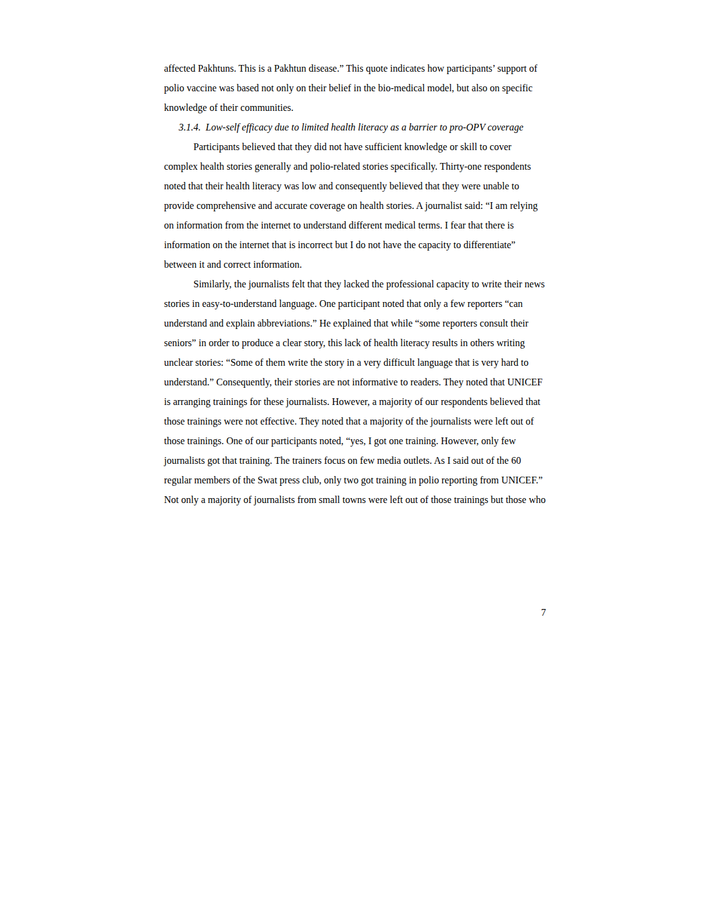affected Pakhtuns. This is a Pakhtun disease.” This quote indicates how participants’ support of polio vaccine was based not only on their belief in the bio-medical model, but also on specific knowledge of their communities.
3.1.4. Low-self efficacy due to limited health literacy as a barrier to pro-OPV coverage
Participants believed that they did not have sufficient knowledge or skill to cover complex health stories generally and polio-related stories specifically. Thirty-one respondents noted that their health literacy was low and consequently believed that they were unable to provide comprehensive and accurate coverage on health stories. A journalist said: “I am relying on information from the internet to understand different medical terms. I fear that there is information on the internet that is incorrect but I do not have the capacity to differentiate” between it and correct information.
Similarly, the journalists felt that they lacked the professional capacity to write their news stories in easy-to-understand language. One participant noted that only a few reporters “can understand and explain abbreviations.” He explained that while “some reporters consult their seniors” in order to produce a clear story, this lack of health literacy results in others writing unclear stories: “Some of them write the story in a very difficult language that is very hard to understand.” Consequently, their stories are not informative to readers. They noted that UNICEF is arranging trainings for these journalists. However, a majority of our respondents believed that those trainings were not effective. They noted that a majority of the journalists were left out of those trainings. One of our participants noted, “yes, I got one training. However, only few journalists got that training. The trainers focus on few media outlets. As I said out of the 60 regular members of the Swat press club, only two got training in polio reporting from UNICEF.” Not only a majority of journalists from small towns were left out of those trainings but those who
7